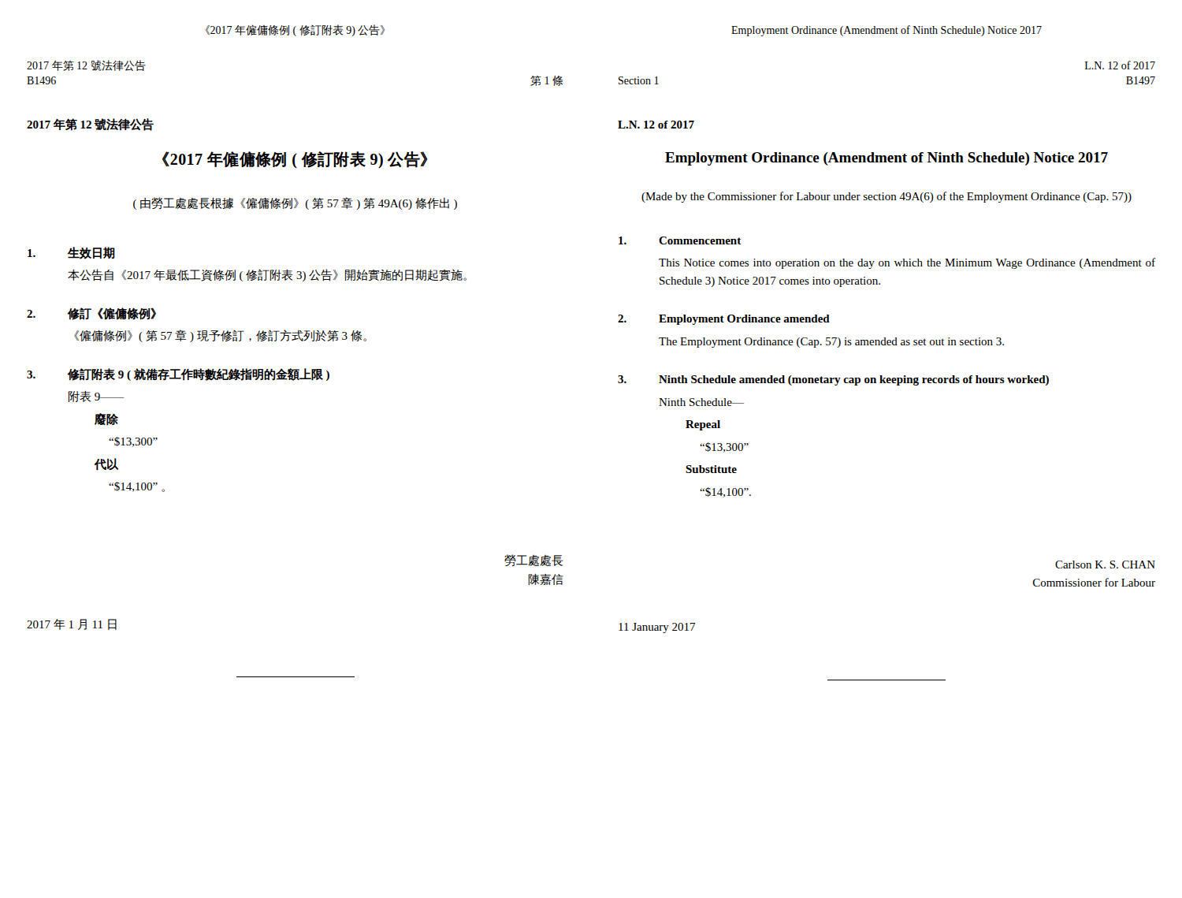《2017 年僱傭條例 ( 修訂附表 9) 公告》
2017 年第 12 號法律公告
B1496
第 1 條
2017 年第 12 號法律公告
《2017 年僱傭條例 ( 修訂附表 9) 公告》
( 由勞工處處長根據《僱傭條例》( 第 57 章 ) 第 49A(6) 條作出 )
1.
生效日期
本公告自《2017 年最低工資條例 ( 修訂附表 3) 公告》開始實施的日期起實施。
2.
修訂《僱傭條例》
《僱傭條例》( 第 57 章 ) 現予修訂，修訂方式列於第 3 條。
3.
修訂附表 9 ( 就備存工作時數紀錄指明的金額上限 )
附表 9——
廢除
“$13,300”
代以
“$14,100” 。
勞工處處長
陳嘉信
2017 年 1 月 11 日
Employment Ordinance (Amendment of Ninth Schedule) Notice 2017
L.N. 12 of 2017
Section 1
B1497
L.N. 12 of 2017
Employment Ordinance (Amendment of Ninth Schedule) Notice 2017
(Made by the Commissioner for Labour under section 49A(6) of the Employment Ordinance (Cap. 57))
1.
Commencement
This Notice comes into operation on the day on which the Minimum Wage Ordinance (Amendment of Schedule 3) Notice 2017 comes into operation.
2.
Employment Ordinance amended
The Employment Ordinance (Cap. 57) is amended as set out in section 3.
3.
Ninth Schedule amended (monetary cap on keeping records of hours worked)
Ninth Schedule—
Repeal
“$13,300”
Substitute
“$14,100”.
Carlson K. S. CHAN
Commissioner for Labour
11 January 2017